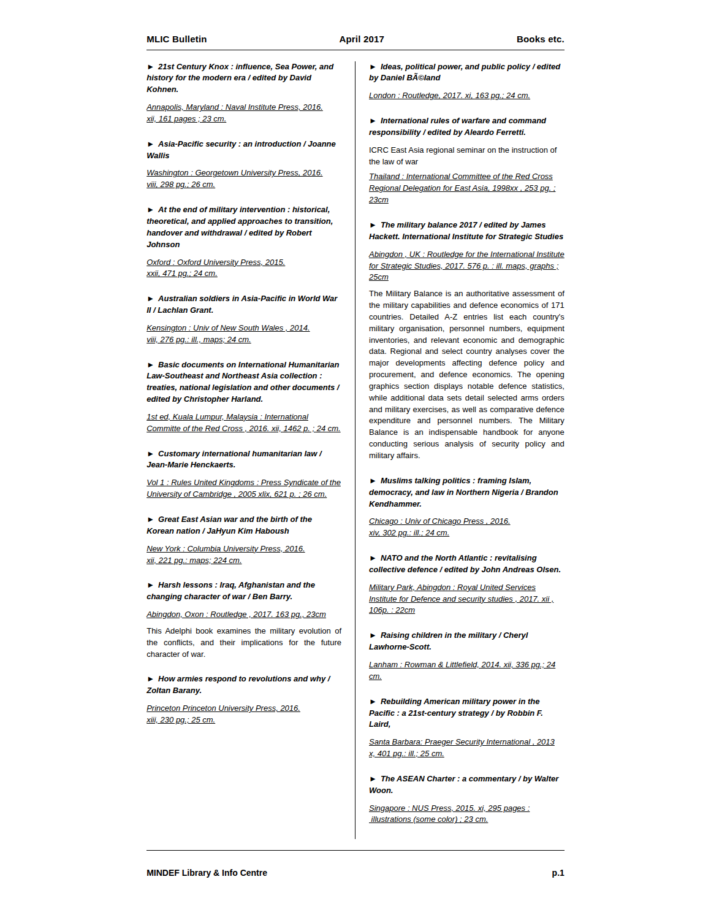MLIC Bulletin
April 2017
Books etc.
►21st Century Knox : influence, Sea Power, and history for the modern era / edited by David Kohnen.
Annapolis, Maryland : Naval Institute Press, 2016. xii, 161 pages ; 23 cm.
►Asia-Pacific security : an introduction / Joanne Wallis
Washington : Georgetown University Press, 2016. viii, 298 pg.; 26 cm.
►At the end of military intervention : historical, theoretical, and applied approaches to transition, handover and withdrawal / edited by Robert Johnson
Oxford : Oxford University Press, 2015. xxii, 471 pg.; 24 cm.
►Australian soldiers in Asia-Pacific in World War II / Lachlan Grant.
Kensington : Univ of New South Wales , 2014. viii, 276 pg.: ill., maps; 24 cm.
►Basic documents on International Humanitarian Law-Southeast and Northeast Asia collection : treaties, national legislation and other documents / edited by Christopher Harland.
1st ed, Kuala Lumpur, Malaysia : International Committe of the Red Cross , 2016. xii, 1462 p. ; 24 cm.
►Customary international humanitarian law / Jean-Marie Henckaerts.
Vol 1 : Rules United Kingdoms : Press Syndicate of the University of Cambridge , 2005 xlix, 621 p. ; 26 cm.
►Great East Asian war and the birth of the Korean nation / JaHyun Kim Haboush
New York : Columbia University Press, 2016. xii, 221 pg.: maps; 224 cm.
►Harsh lessons : Iraq, Afghanistan and the changing character of war / Ben Barry.
Abingdon, Oxon : Routledge , 2017. 163 pg., 23cm
This Adelphi book examines the military evolution of the conflicts, and their implications for the future character of war.
►How armies respond to revolutions and why / Zoltan Barany.
Princeton Princeton University Press, 2016. xiii, 230 pg.; 25 cm.
►Ideas, political power, and public policy / edited by Daniel BÃ©land
London : Routledge, 2017. xi, 163 pg.; 24 cm.
►International rules of warfare and command responsibility / edited by Aleardo Ferretti.
ICRC East Asia regional seminar on the instruction of the law of war
Thailand : International Committee of the Red Cross Regional Delegation for East Asia, 1998xx , 253 pg. ; 23cm
►The military balance 2017 / edited by James Hackett. International Institute for Strategic Studies
Abingdon , UK : Routledge for the International Institute for Strategic Studies, 2017. 576 p. : ill. maps, graphs ; 25cm
The Military Balance is an authoritative assessment of the military capabilities and defence economics of 171 countries. Detailed A-Z entries list each country's military organisation, personnel numbers, equipment inventories, and relevant economic and demographic data. Regional and select country analyses cover the major developments affecting defence policy and procurement, and defence economics. The opening graphics section displays notable defence statistics, while additional data sets detail selected arms orders and military exercises, as well as comparative defence expenditure and personnel numbers. The Military Balance is an indispensable handbook for anyone conducting serious analysis of security policy and military affairs.
►Muslims talking politics : framing Islam, democracy, and law in Northern Nigeria / Brandon Kendhammer.
Chicago : Univ of Chicago Press , 2016. xiv, 302 pg.: ill.; 24 cm.
►NATO and the North Atlantic : revitalising collective defence / edited by John Andreas Olsen.
Military Park, Abingdon : Royal United Services Institute for Defence and security studies , 2017. xii , 106p. : 22cm
►Raising children in the military / Cheryl Lawhorne-Scott.
Lanham : Rowman & Littlefield, 2014. xii, 336 pg.; 24 cm.
►Rebuilding American military power in the Pacific : a 21st-century strategy / by Robbin F. Laird,
Santa Barbara: Praeger Security International , 2013 x, 401 pg.: ill.; 25 cm.
►The ASEAN Charter : a commentary / by Walter Woon.
Singapore : NUS Press, 2015. xi, 295 pages : illustrations (some color) ; 23 cm.
MINDEF Library & Info Centre
p.1